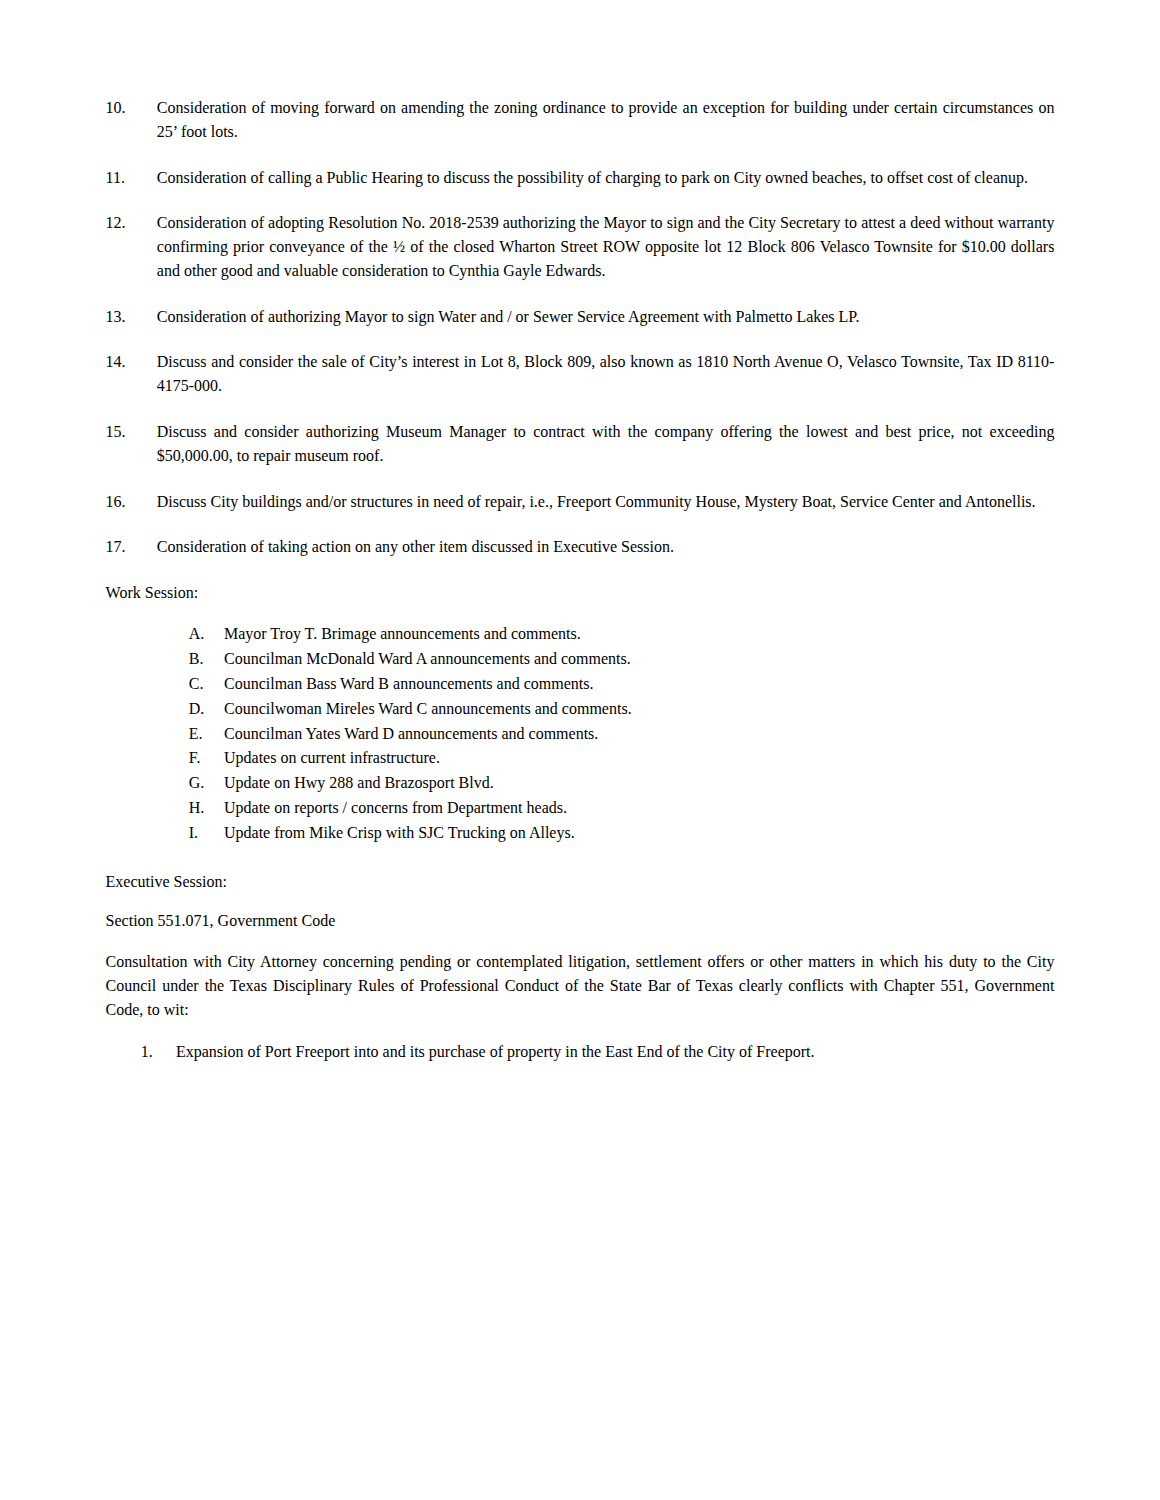10. Consideration of moving forward on amending the zoning ordinance to provide an exception for building under certain circumstances on 25’ foot lots.
11. Consideration of calling a Public Hearing to discuss the possibility of charging to park on City owned beaches, to offset cost of cleanup.
12. Consideration of adopting Resolution No. 2018-2539 authorizing the Mayor to sign and the City Secretary to attest a deed without warranty confirming prior conveyance of the ½ of the closed Wharton Street ROW opposite lot 12 Block 806 Velasco Townsite for $10.00 dollars and other good and valuable consideration to Cynthia Gayle Edwards.
13. Consideration of authorizing Mayor to sign Water and / or Sewer Service Agreement with Palmetto Lakes LP.
14. Discuss and consider the sale of City’s interest in Lot 8, Block 809, also known as 1810 North Avenue O, Velasco Townsite, Tax ID 8110-4175-000.
15. Discuss and consider authorizing Museum Manager to contract with the company offering the lowest and best price, not exceeding $50,000.00, to repair museum roof.
16. Discuss City buildings and/or structures in need of repair, i.e., Freeport Community House, Mystery Boat, Service Center and Antonellis.
17. Consideration of taking action on any other item discussed in Executive Session.
Work Session:
A. Mayor Troy T. Brimage announcements and comments.
B. Councilman McDonald Ward A announcements and comments.
C. Councilman Bass Ward B announcements and comments.
D. Councilwoman Mireles Ward C announcements and comments.
E. Councilman Yates Ward D announcements and comments.
F. Updates on current infrastructure.
G. Update on Hwy 288 and Brazosport Blvd.
H. Update on reports / concerns from Department heads.
I. Update from Mike Crisp with SJC Trucking on Alleys.
Executive Session:
Section 551.071, Government Code
Consultation with City Attorney concerning pending or contemplated litigation, settlement offers or other matters in which his duty to the City Council under the Texas Disciplinary Rules of Professional Conduct of the State Bar of Texas clearly conflicts with Chapter 551, Government Code, to wit:
1. Expansion of Port Freeport into and its purchase of property in the East End of the City of Freeport.